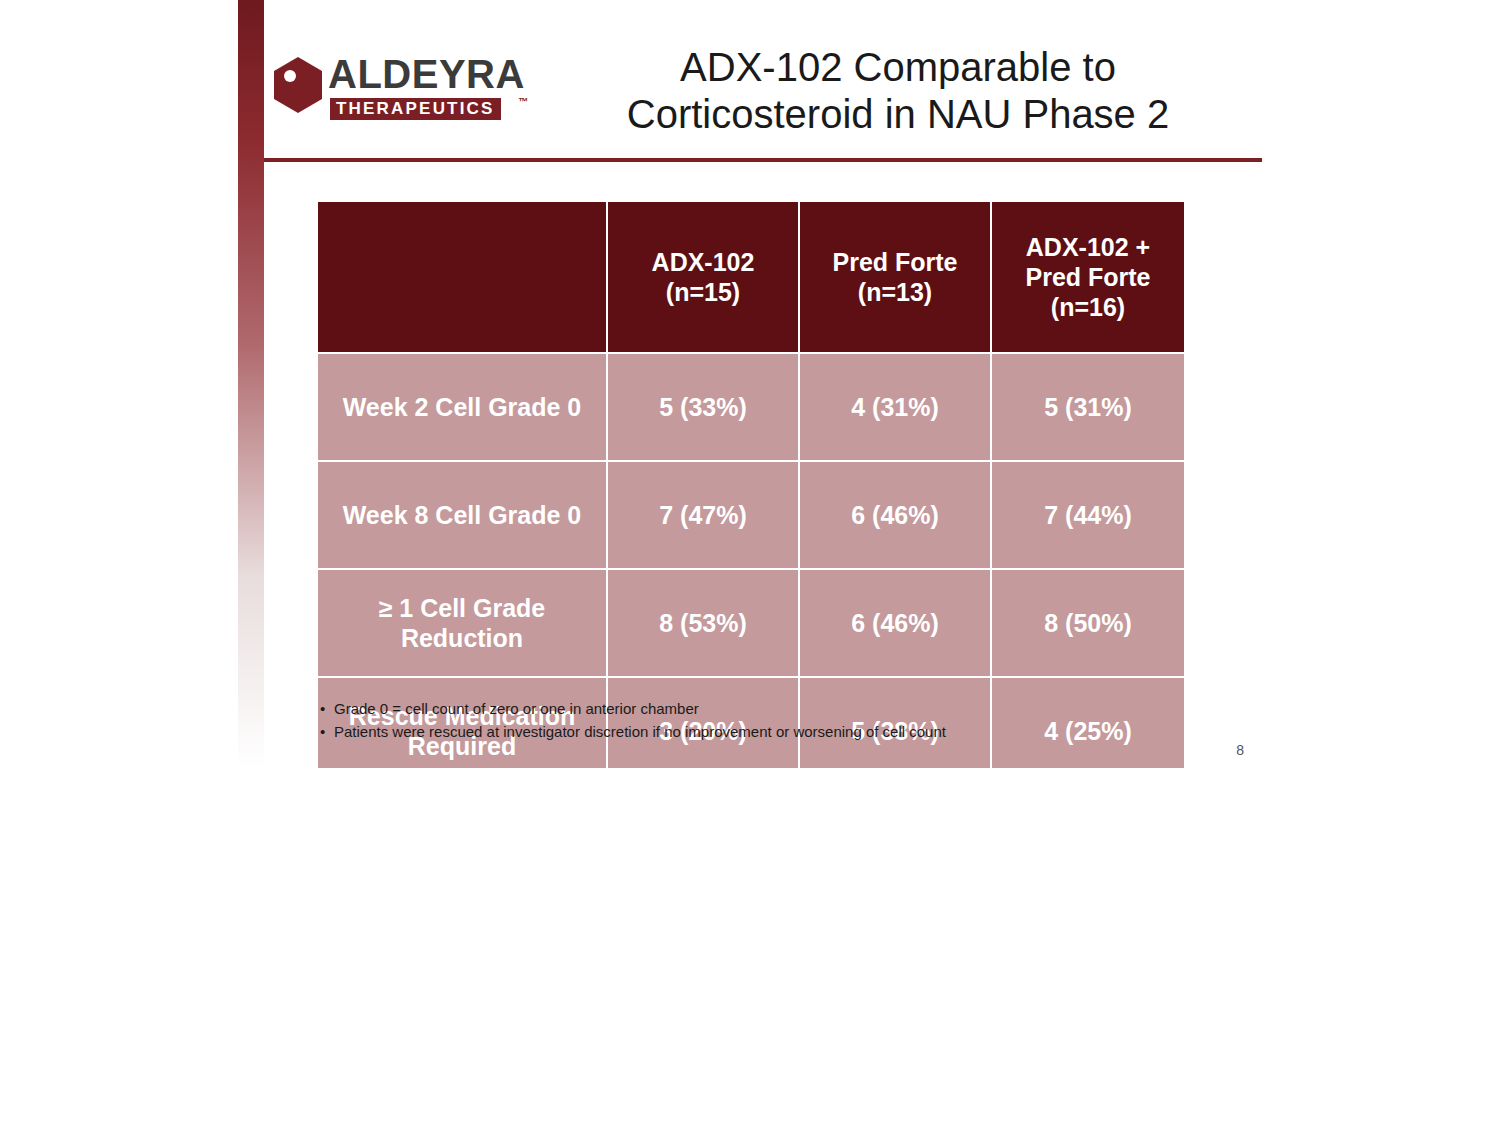ALDEYRA
THERAPEUTICS
™
ADX-102 Comparable to
Corticosteroid in NAU Phase 2
| | ADX-102 (n=15) | Pred Forte (n=13) | ADX-102 + Pred Forte (n=16) |
| --- | --- | --- | --- |
| Week 2 Cell Grade 0 | 5 (33%) | 4 (31%) | 5 (31%) |
| Week 8 Cell Grade 0 | 7 (47%) | 6 (46%) | 7 (44%) |
| ≥ 1 Cell Grade Reduction | 8 (53%) | 6 (46%) | 8 (50%) |
| Rescue Medication Required | 3 (20%) | 5 (38%) | 4 (25%) |
Grade 0 = cell count of zero or one in anterior chamber
Patients were rescued at investigator discretion if no improvement or worsening of cell count
8